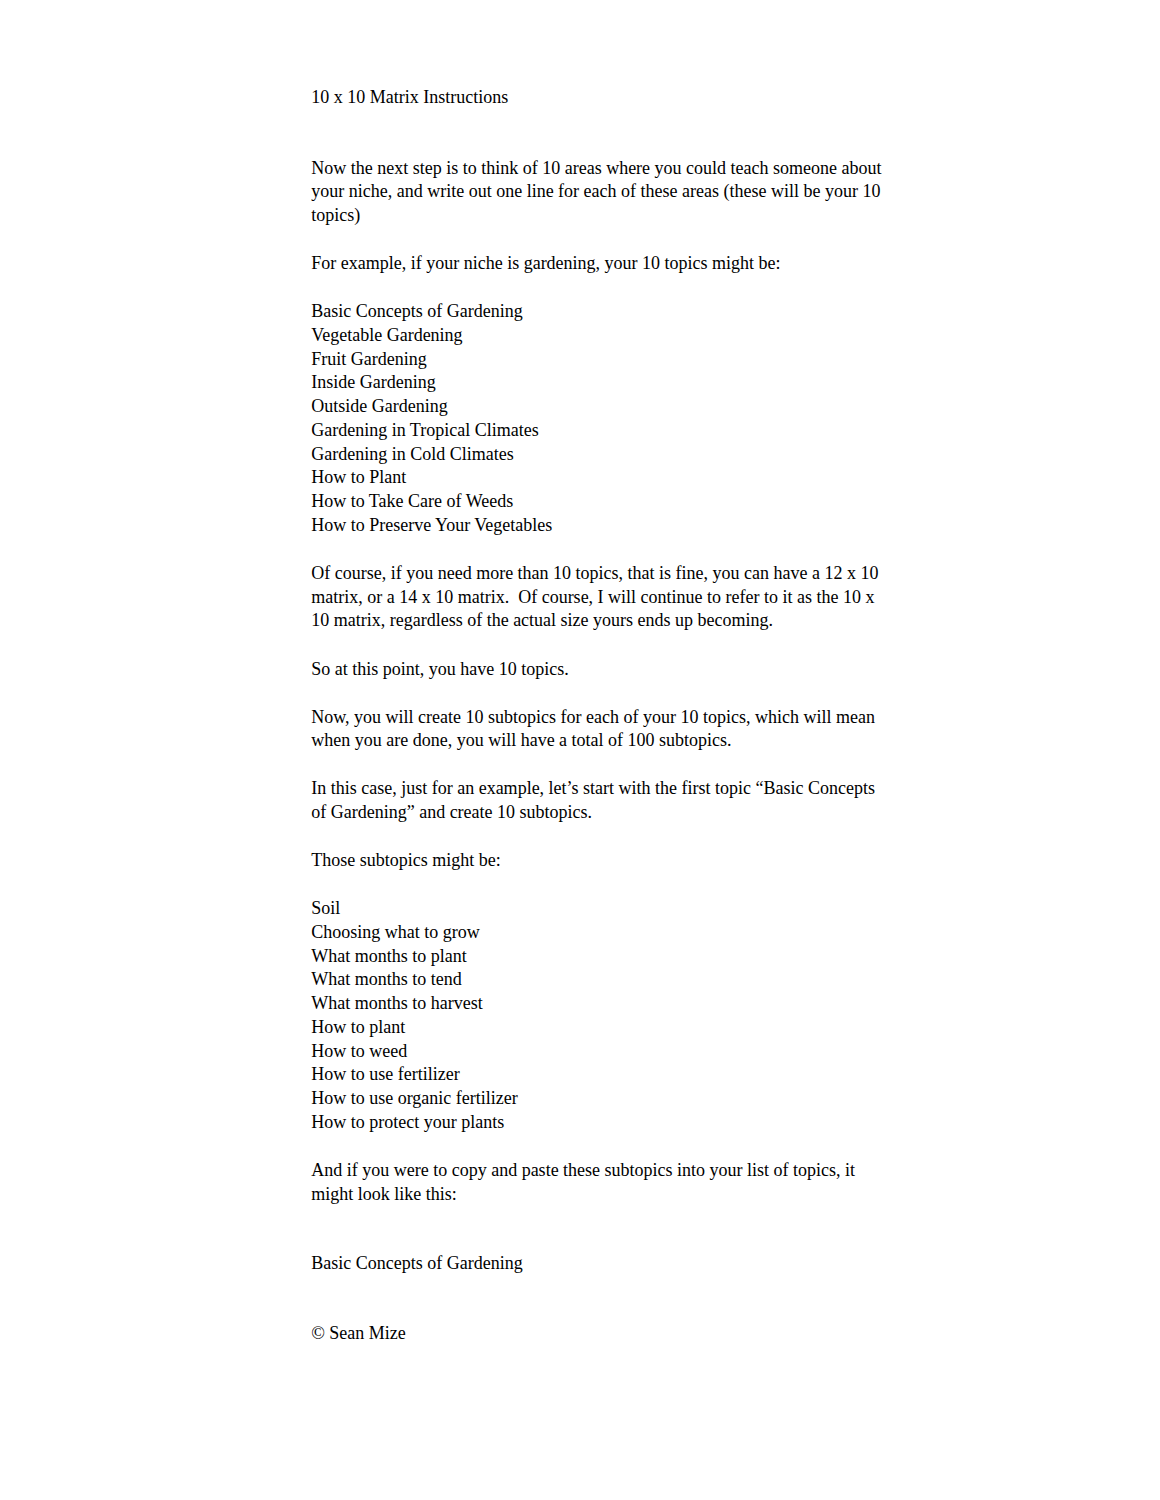10 x 10 Matrix Instructions
Now the next step is to think of 10 areas where you could teach someone about your niche, and write out one line for each of these areas (these will be your 10 topics)
For example, if your niche is gardening, your 10 topics might be:
Basic Concepts of Gardening
Vegetable Gardening
Fruit Gardening
Inside Gardening
Outside Gardening
Gardening in Tropical Climates
Gardening in Cold Climates
How to Plant
How to Take Care of Weeds
How to Preserve Your Vegetables
Of course, if you need more than 10 topics, that is fine, you can have a 12 x 10 matrix, or a 14 x 10 matrix. Of course, I will continue to refer to it as the 10 x 10 matrix, regardless of the actual size yours ends up becoming.
So at this point, you have 10 topics.
Now, you will create 10 subtopics for each of your 10 topics, which will mean when you are done, you will have a total of 100 subtopics.
In this case, just for an example, let’s start with the first topic “Basic Concepts of Gardening” and create 10 subtopics.
Those subtopics might be:
Soil
Choosing what to grow
What months to plant
What months to tend
What months to harvest
How to plant
How to weed
How to use fertilizer
How to use organic fertilizer
How to protect your plants
And if you were to copy and paste these subtopics into your list of topics, it might look like this:
Basic Concepts of Gardening
© Sean Mize